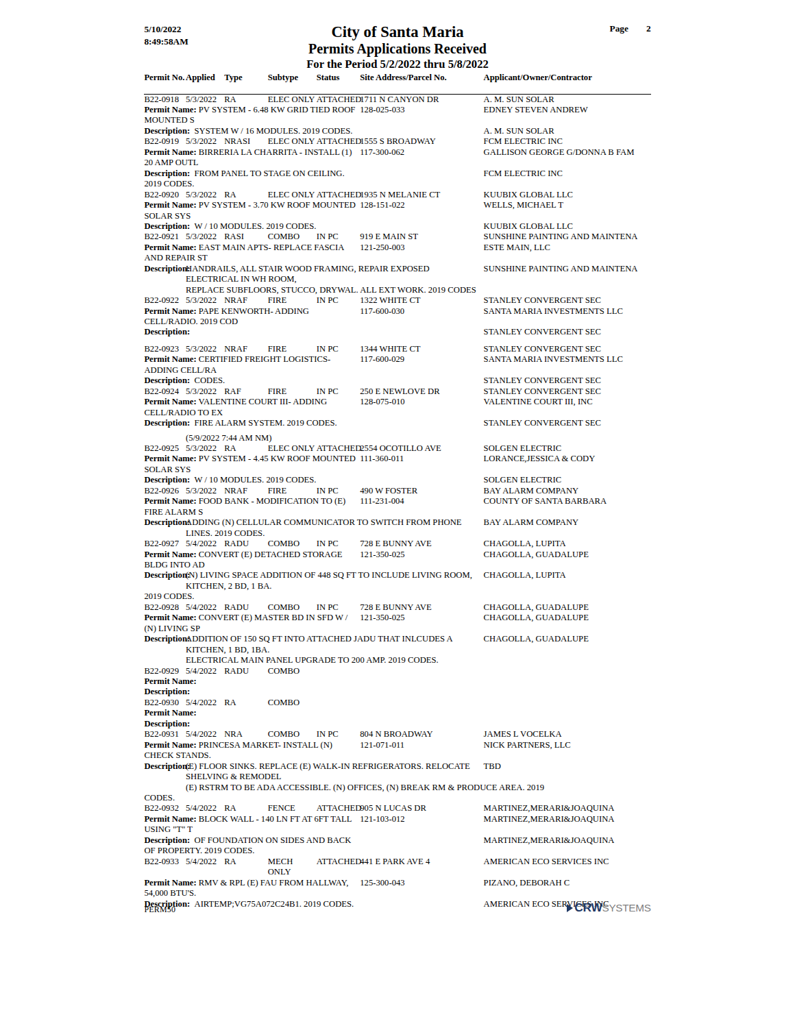5/10/2022
8:49:58AM
Page2
City of Santa Maria
Permits Applications Received
For the Period 5/2/2022 thru 5/8/2022
| Permit No. | Applied | Type | Subtype | Status | Site Address/Parcel No. | Applicant/Owner/Contractor |
| B22-0918 | 5/3/2022 | RA | ELEC ONLY | ATTACHED | 1711 N CANYON DR | A. M. SUN SOLAR |
| Permit Name: PV SYSTEM - 6.48 KW GRID TIED ROOF MOUNTED S | 128-025-033 | EDNEY STEVEN ANDREW |
| Description: SYSTEM W / 16 MODULES. 2019 CODES. | | A. M. SUN SOLAR |
| B22-0919 | 5/3/2022 | NRASI | ELEC ONLY | ATTACHED | 1555 S BROADWAY | FCM ELECTRIC INC |
| Permit Name: BIRRERIA LA CHARRITA - INSTALL (1) 20 AMP OUTL | 117-300-062 | GALLISON GEORGE G/DONNA B FAM |
| Description: FROM PANEL TO STAGE ON CEILING. 2019 CODES. | | FCM ELECTRIC INC |
| B22-0920 | 5/3/2022 | RA | ELEC ONLY | ATTACHED | 1935 N MELANIE CT | KUUBIX GLOBAL LLC |
| Permit Name: PV SYSTEM - 3.70 KW ROOF MOUNTED SOLAR SYS | 128-151-022 | WELLS, MICHAEL T |
| Description: W / 10 MODULES. 2019 CODES. | | KUUBIX GLOBAL LLC |
| B22-0921 | 5/3/2022 | RASI | COMBO | IN PC | 919 E MAIN ST | SUNSHINE PAINTING AND MAINTENA |
| Permit Name: EAST MAIN APTS- REPLACE FASCIA AND REPAIR ST | 121-250-003 | ESTE MAIN, LLC |
| Description: | HANDRAILS, ALL STAIR WOOD FRAMING, REPAIR EXPOSED ELECTRICAL IN WH ROOM, | SUNSHINE PAINTING AND MAINTENA |
| | REPLACE SUBFLOORS, STUCCO, DRYWAL. ALL EXT WORK. 2019 CODES |
| B22-0922 | 5/3/2022 | NRAF | FIRE | IN PC | 1322 WHITE CT | STANLEY CONVERGENT SEC |
| Permit Name: PAPE KENWORTH- ADDING CELL/RADIO. 2019 COD | 117-600-030 | SANTA MARIA INVESTMENTS LLC |
| Description: | | STANLEY CONVERGENT SEC |
| B22-0923 | 5/3/2022 | NRAF | FIRE | IN PC | 1344 WHITE CT | STANLEY CONVERGENT SEC |
| Permit Name: CERTIFIED FREIGHT LOGISTICS- ADDING CELL/RA | 117-600-029 | SANTA MARIA INVESTMENTS LLC |
| Description: CODES. | | STANLEY CONVERGENT SEC |
| B22-0924 | 5/3/2022 | RAF | FIRE | IN PC | 250 E NEWLOVE DR | STANLEY CONVERGENT SEC |
| Permit Name: VALENTINE COURT III- ADDING CELL/RADIO TO EX | 128-075-010 | VALENTINE COURT III, INC |
| Description: FIRE ALARM SYSTEM. 2019 CODES. | | STANLEY CONVERGENT SEC |
| | (5/9/2022 7:44 AM NM) |
| B22-0925 | 5/3/2022 | RA | ELEC ONLY | ATTACHED | 2554 OCOTILLO AVE | SOLGEN ELECTRIC |
| Permit Name: PV SYSTEM - 4.45 KW ROOF MOUNTED SOLAR SYS | 111-360-011 | LORANCE,JESSICA & CODY |
| Description: W / 10 MODULES. 2019 CODES. | | SOLGEN ELECTRIC |
| B22-0926 | 5/3/2022 | NRAF | FIRE | IN PC | 490 W FOSTER | BAY ALARM COMPANY |
| Permit Name: FOOD BANK - MODIFICATION TO (E) FIRE ALARM S | 111-231-004 | COUNTY OF SANTA BARBARA |
| Description: | ADDING (N) CELLULAR COMMUNICATOR TO SWITCH FROM PHONE LINES. 2019 CODES. | BAY ALARM COMPANY |
| B22-0927 | 5/4/2022 | RADU | COMBO | IN PC | 728 E BUNNY AVE | CHAGOLLA, LUPITA |
| Permit Name: CONVERT (E) DETACHED STORAGE BLDG INTO AD | 121-350-025 | CHAGOLLA, GUADALUPE |
| Description: | (N) LIVING SPACE ADDITION OF 448 SQ FT TO INCLUDE LIVING ROOM, KITCHEN, 2 BD, 1 BA. | CHAGOLLA, LUPITA |
| 2019 CODES. |
| B22-0928 | 5/4/2022 | RADU | COMBO | IN PC | 728 E BUNNY AVE | CHAGOLLA, GUADALUPE |
| Permit Name: CONVERT (E) MASTER BD IN SFD W / (N) LIVING SP | 121-350-025 | CHAGOLLA, GUADALUPE |
| Description: | ADDITION OF 150 SQ FT INTO ATTACHED JADU THAT INLCUDES A KITCHEN, 1 BD, 1BA. | CHAGOLLA, GUADALUPE |
| | ELECTRICAL MAIN PANEL UPGRADE TO 200 AMP. 2019 CODES. |
| B22-0929 | 5/4/2022 | RADU | COMBO | | | |
| Permit Name: |
| Description: |
| B22-0930 | 5/4/2022 | RA | COMBO | | | |
| Permit Name: |
| Description: |
| B22-0931 | 5/4/2022 | NRA | COMBO | IN PC | 804 N BROADWAY | JAMES L VOCELKA |
| Permit Name: PRINCESA MARKET- INSTALL (N) CHECK STANDS. | 121-071-011 | NICK PARTNERS, LLC |
| Description: | (E) FLOOR SINKS. REPLACE (E) WALK-IN REFRIGERATORS. RELOCATE SHELVING & REMODEL | TBD |
| | (E) RSTRM TO BE ADA ACCESSIBLE. (N) OFFICES, (N) BREAK RM & PRODUCE AREA. 2019 |
| CODES. |
| B22-0932 | 5/4/2022 | RA | FENCE | ATTACHED | 905 N LUCAS DR | MARTINEZ,MERARI&JOAQUINA |
| Permit Name: BLOCK WALL - 140 LN FT AT 6FT TALL USING "T" T | 121-103-012 | MARTINEZ,MERARI&JOAQUINA |
| Description: OF FOUNDATION ON SIDES AND BACK OF PROPERTY. 2019 CODES. | | MARTINEZ,MERARI&JOAQUINA |
| B22-0933 | 5/4/2022 | RA | MECH ONLY | ATTACHED | 441 E PARK AVE 4 | AMERICAN ECO SERVICES INC |
| Permit Name: RMV & RPL (E) FAU FROM HALLWAY, 54,000 BTU'S. | 125-300-043 | PIZANO, DEBORAH C |
| Description: AIRTEMP;VG75A072C24B1. 2019 CODES. | | AMERICAN ECO SERVICES INC |
PERM50
CRW SYSTEMS